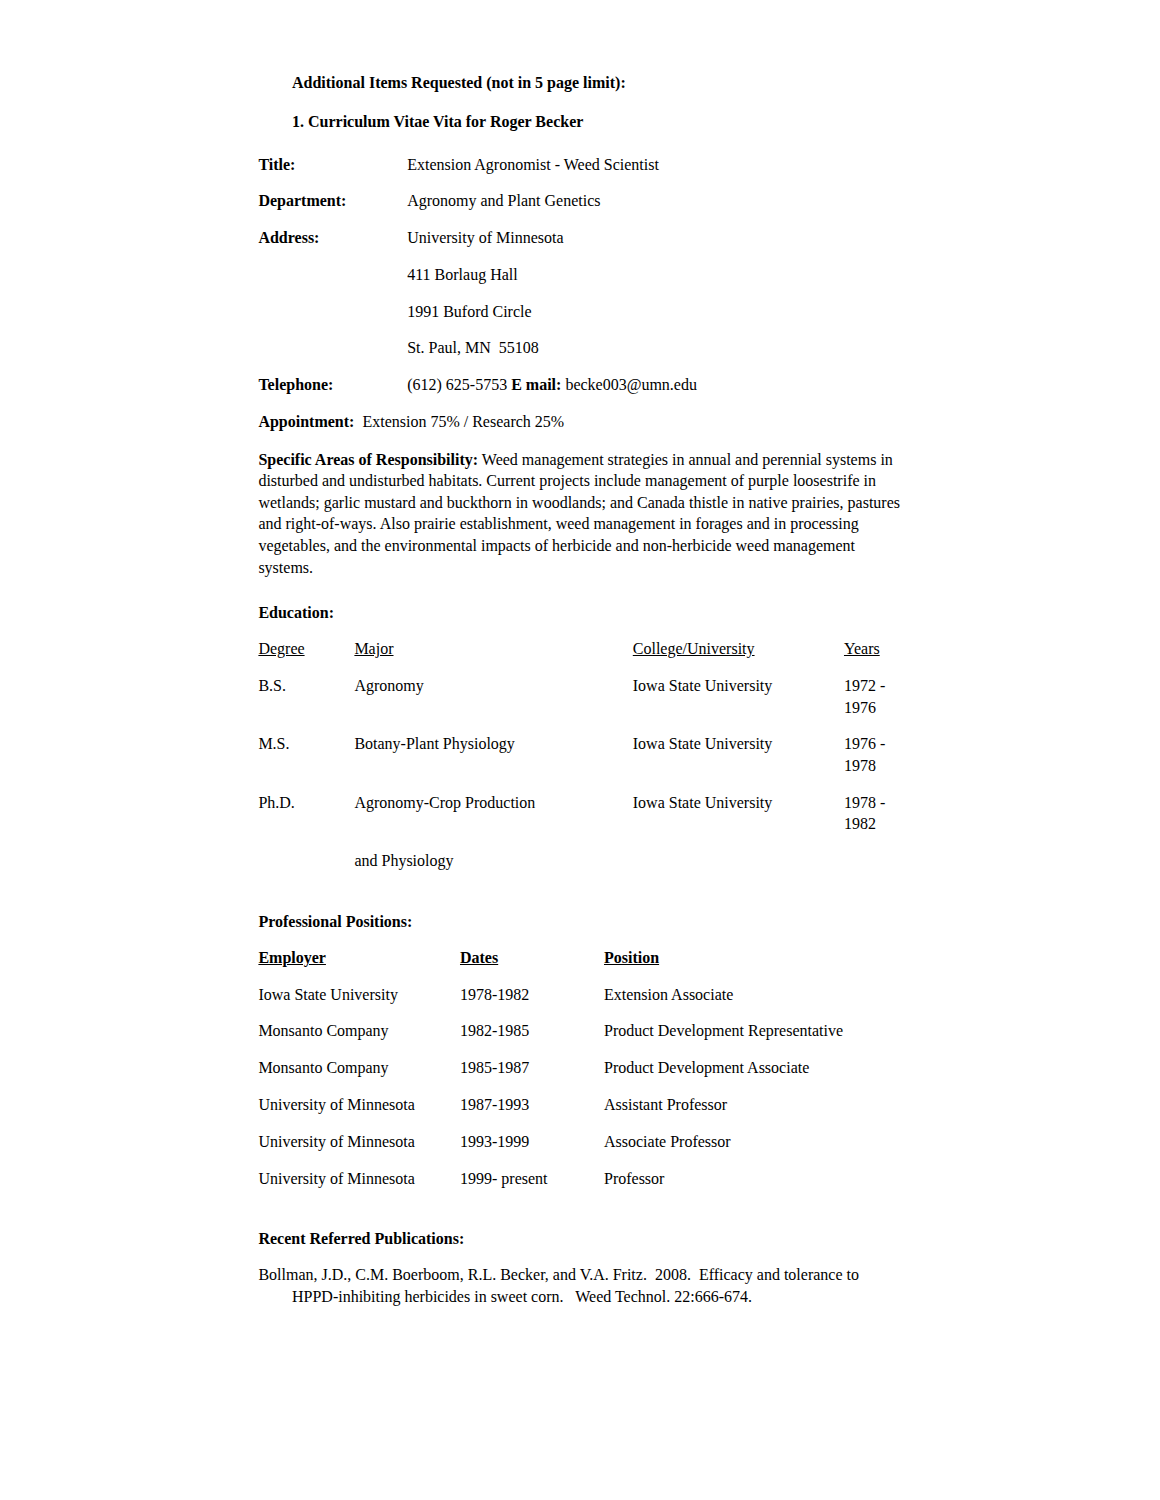Additional Items Requested (not in 5 page limit):
1. Curriculum Vitae Vita for Roger Becker
| Title: | Extension Agronomist - Weed Scientist |
| Department: | Agronomy and Plant Genetics |
| Address: | University of Minnesota |
| | 411 Borlaug Hall |
| | 1991 Buford Circle |
| | St. Paul, MN 55108 |
| Telephone: | (612) 625-5753 E mail: becke003@umn.edu |
Appointment: Extension 75% / Research 25%
Specific Areas of Responsibility: Weed management strategies in annual and perennial systems in disturbed and undisturbed habitats. Current projects include management of purple loosestrife in wetlands; garlic mustard and buckthorn in woodlands; and Canada thistle in native prairies, pastures and right-of-ways. Also prairie establishment, weed management in forages and in processing vegetables, and the environmental impacts of herbicide and non-herbicide weed management systems.
Education:
| Degree | Major | College/University | Years |
| --- | --- | --- | --- |
| B.S. | Agronomy | Iowa State University | 1972 - 1976 |
| M.S. | Botany-Plant Physiology | Iowa State University | 1976 - 1978 |
| Ph.D. | Agronomy-Crop Production | Iowa State University | 1978 - 1982 |
| | and Physiology | | |
Professional Positions:
| Employer | Dates | Position |
| --- | --- | --- |
| Iowa State University | 1978-1982 | Extension Associate |
| Monsanto Company | 1982-1985 | Product Development Representative |
| Monsanto Company | 1985-1987 | Product Development Associate |
| University of Minnesota | 1987-1993 | Assistant Professor |
| University of Minnesota | 1993-1999 | Associate Professor |
| University of Minnesota | 1999- present | Professor |
Recent Referred Publications:
Bollman, J.D., C.M. Boerboom, R.L. Becker, and V.A. Fritz. 2008. Efficacy and tolerance to HPPD-inhibiting herbicides in sweet corn. Weed Technol. 22:666-674.